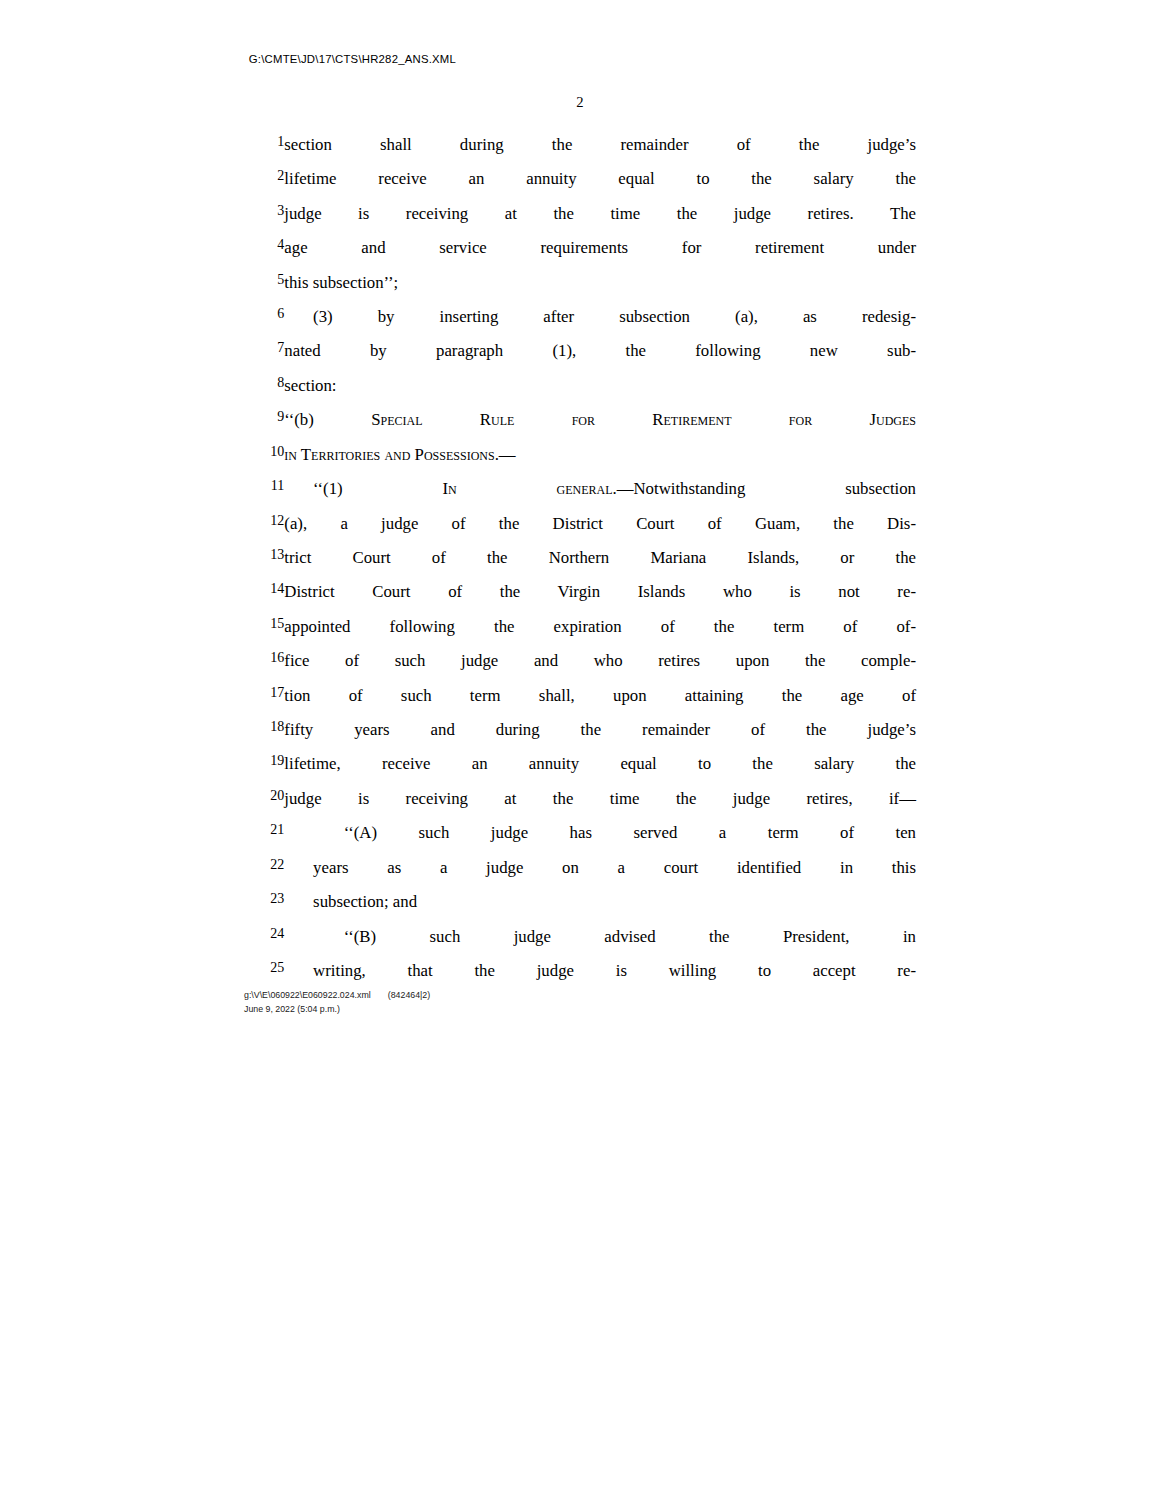G:\CMTE\JD\17\CTS\HR282_ANS.XML
2
| 1 | section shall during the remainder of the judge’s |
| 2 | lifetime receive an annuity equal to the salary the |
| 3 | judge is receiving at the time the judge retires. The |
| 4 | age and service requirements for retirement under |
| 5 | this subsection’’; |
| 6 | (3) by inserting after subsection (a), as redesig- |
| 7 | nated by paragraph (1), the following new sub- |
| 8 | section: |
| 9 | ‘‘(b) Special Rule for Retirement for Judges |
| 10 | in Territories and Possessions .— |
| 11 | ‘‘(1) In general .—Notwithstanding subsection |
| 12 | (a), a judge of the District Court of Guam, the Dis- |
| 13 | trict Court of the Northern Mariana Islands, or the |
| 14 | District Court of the Virgin Islands who is not re- |
| 15 | appointed following the expiration of the term of of- |
| 16 | fice of such judge and who retires upon the comple- |
| 17 | tion of such term shall, upon attaining the age of |
| 18 | fifty years and during the remainder of the judge’s |
| 19 | lifetime, receive an annuity equal to the salary the |
| 20 | judge is receiving at the time the judge retires, if— |
| 21 | ‘‘(A) such judge has served a term of ten |
| 22 | years as a judge on a court identified in this |
| 23 | subsection; and |
| 24 | ‘‘(B) such judge advised the President, in |
| 25 | writing, that the judge is willing to accept re- |
g:\V\E\060922\E060922.024.xml (842464|2)
June 9, 2022 (5:04 p.m.)